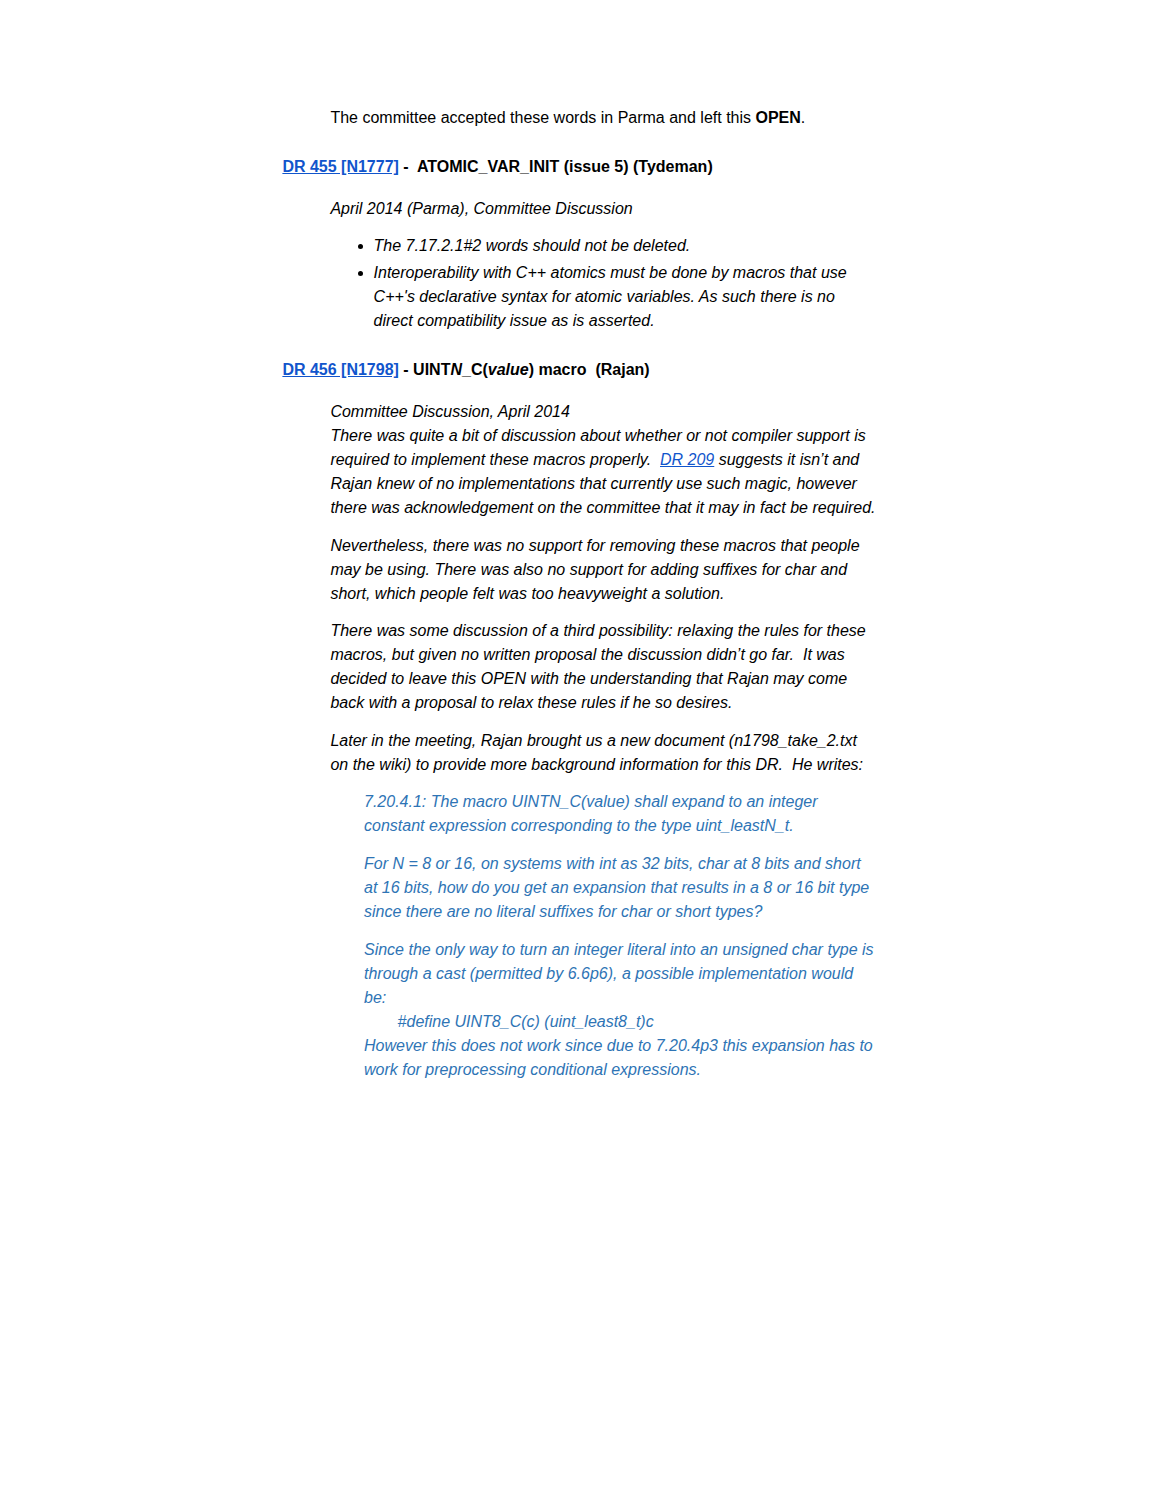The committee accepted these words in Parma and left this OPEN.
DR 455 [N1777] - ATOMIC_VAR_INIT (issue 5) (Tydeman)
April 2014 (Parma), Committee Discussion
The 7.17.2.1#2 words should not be deleted.
Interoperability with C++ atomics must be done by macros that use C++'s declarative syntax for atomic variables. As such there is no direct compatibility issue as is asserted.
DR 456 [N1798] - UINTN_C(value) macro (Rajan)
Committee Discussion, April 2014
There was quite a bit of discussion about whether or not compiler support is required to implement these macros properly. DR 209 suggests it isn’t and Rajan knew of no implementations that currently use such magic, however there was acknowledgement on the committee that it may in fact be required.
Nevertheless, there was no support for removing these macros that people may be using. There was also no support for adding suffixes for char and short, which people felt was too heavyweight a solution.
There was some discussion of a third possibility: relaxing the rules for these macros, but given no written proposal the discussion didn’t go far. It was decided to leave this OPEN with the understanding that Rajan may come back with a proposal to relax these rules if he so desires.
Later in the meeting, Rajan brought us a new document (n1798_take_2.txt on the wiki) to provide more background information for this DR. He writes:
7.20.4.1: The macro UINTN_C(value) shall expand to an integer constant expression corresponding to the type uint_leastN_t.
For N = 8 or 16, on systems with int as 32 bits, char at 8 bits and short at 16 bits, how do you get an expansion that results in a 8 or 16 bit type since there are no literal suffixes for char or short types?
Since the only way to turn an integer literal into an unsigned char type is through a cast (permitted by 6.6p6), a possible implementation would be:
#define UINT8_C(c) (uint_least8_t)c
However this does not work since due to 7.20.4p3 this expansion has to work for preprocessing conditional expressions.